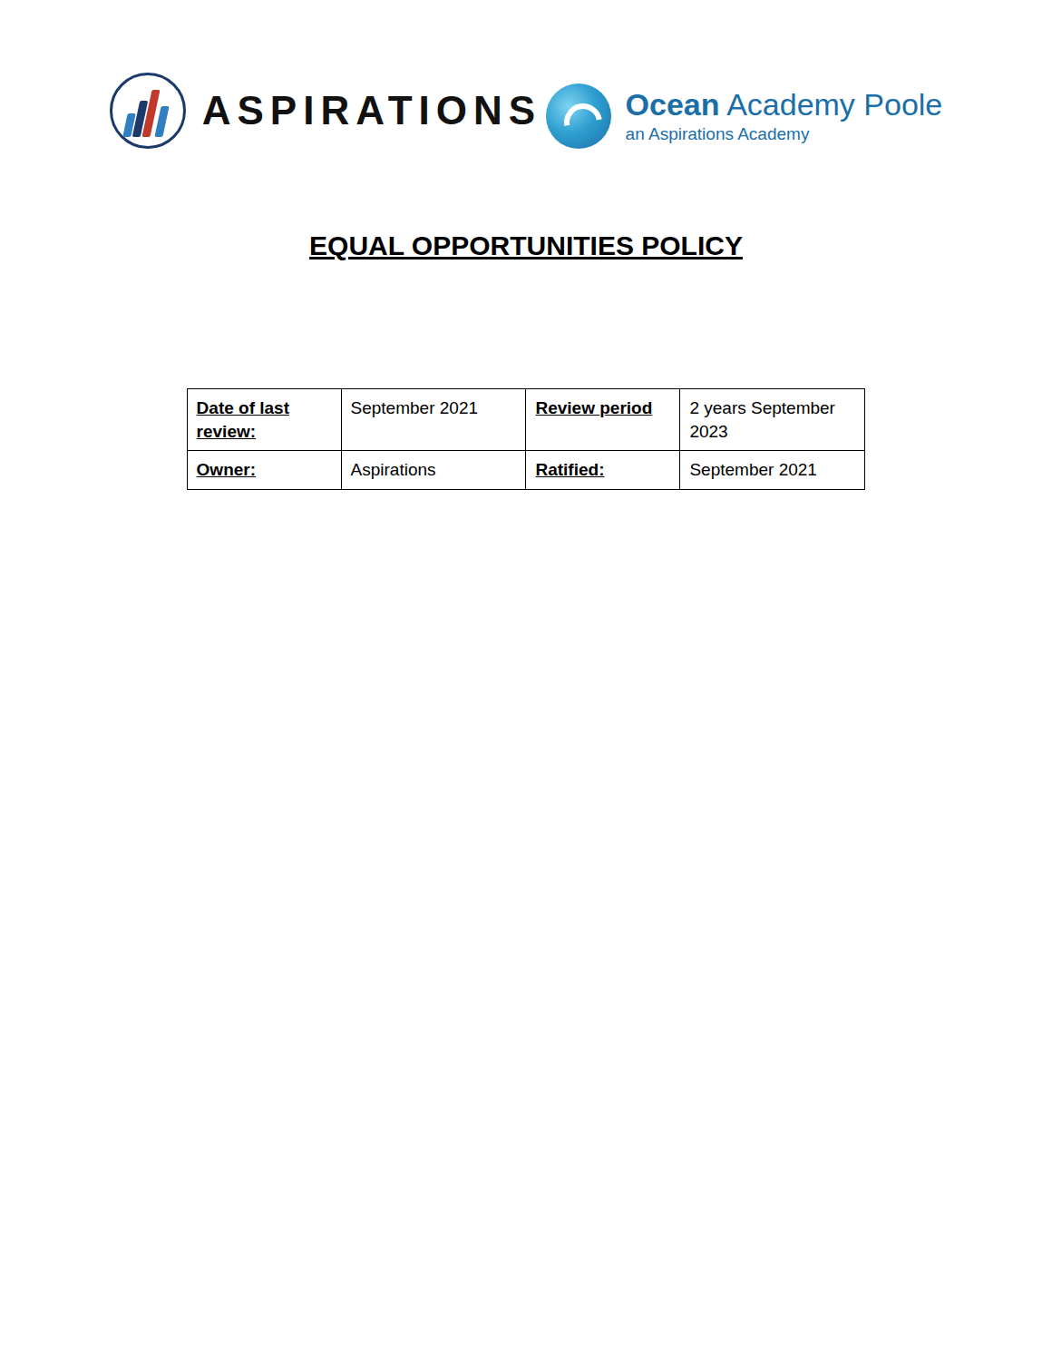ASPIRATIONS
Ocean Academy Poole
an Aspirations Academy
EQUAL OPPORTUNITIES POLICY
| Date of last review: | September 2021 | Review period | 2 years September 2023 |
| Owner: | Aspirations | Ratified: | September 2021 |